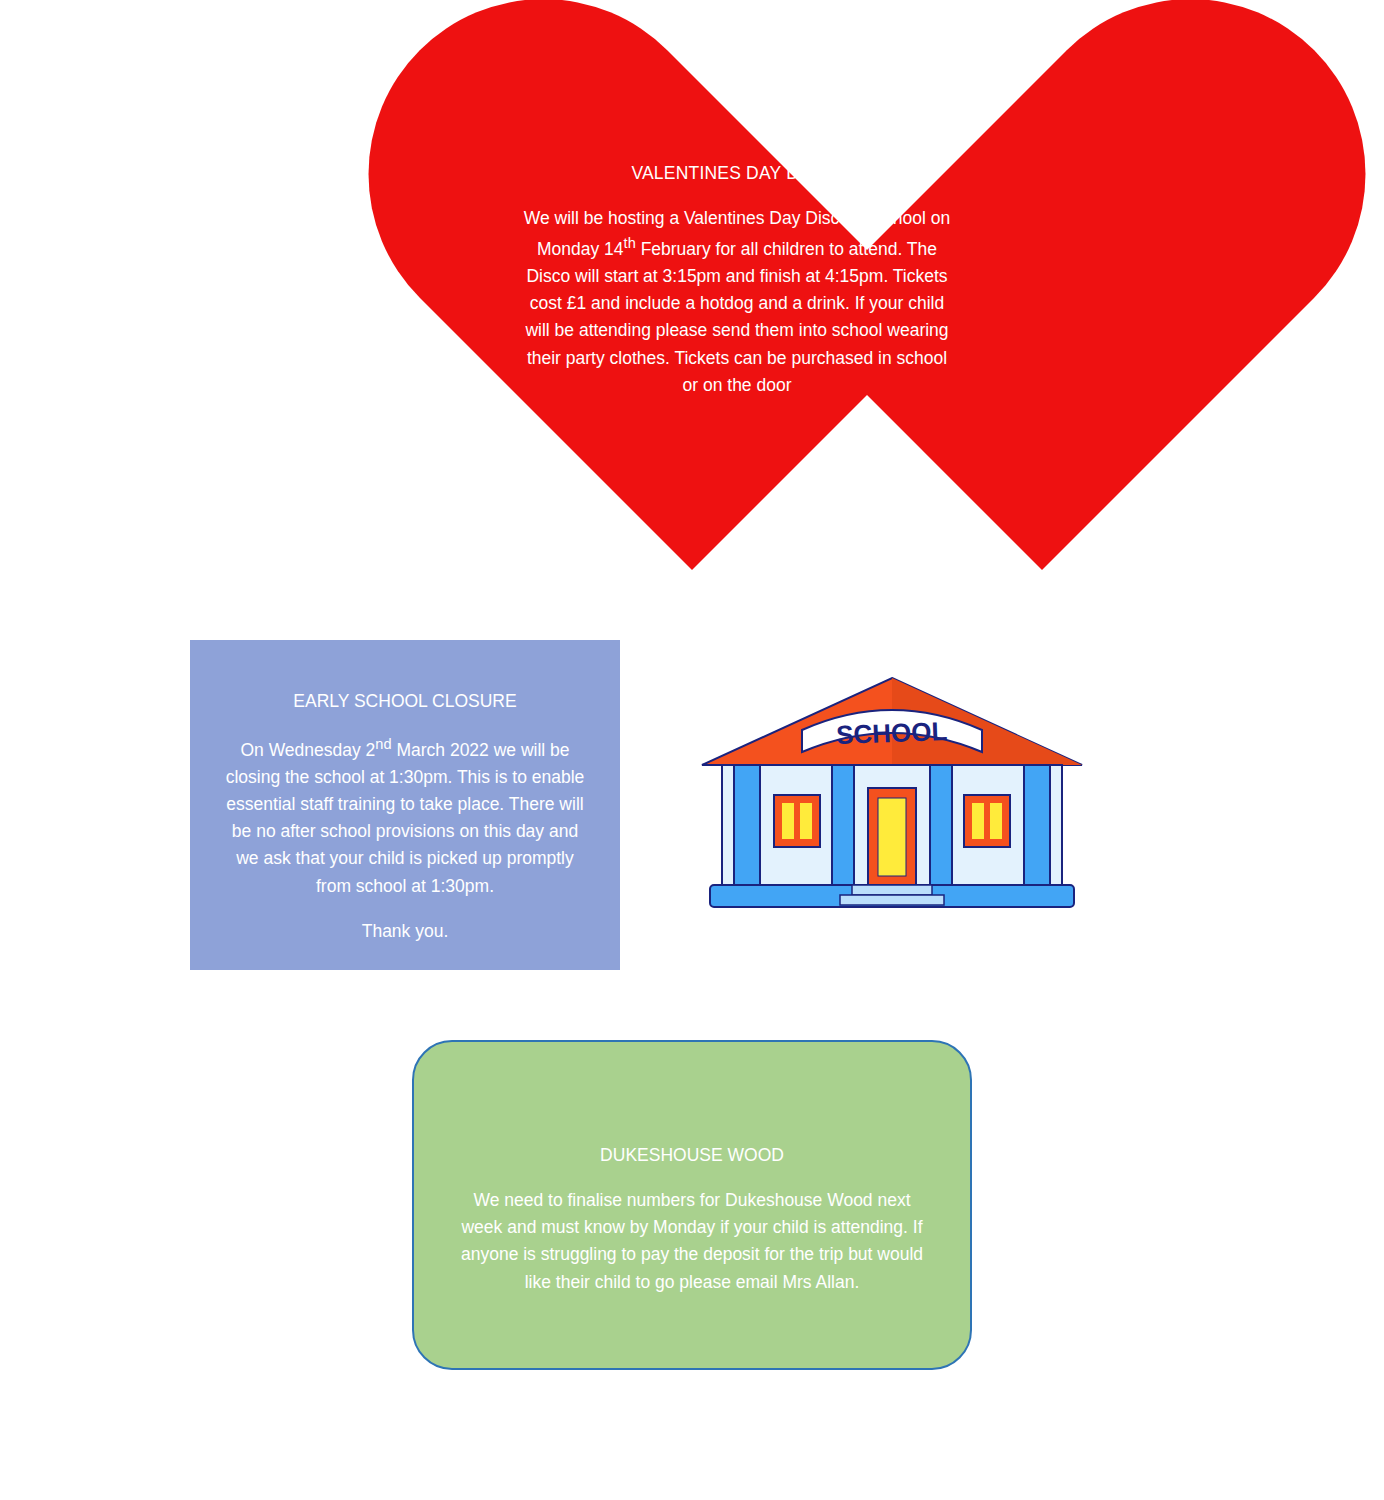VALENTINES DAY DISCO
We will be hosting a Valentines Day Disco in School on Monday 14th February for all children to attend. The Disco will start at 3:15pm and finish at 4:15pm. Tickets cost £1 and include a hotdog and a drink. If your child will be attending please send them into school wearing their party clothes. Tickets can be purchased in school or on the door
EARLY SCHOOL CLOSURE
On Wednesday 2nd March 2022 we will be closing the school at 1:30pm. This is to enable essential staff training to take place. There will be no after school provisions on this day and we ask that your child is picked up promptly from school at 1:30pm.
Thank you.
SCHOOL
DUKESHOUSE WOOD
We need to finalise numbers for Dukeshouse Wood next week and must know by Monday if your child is attending. If anyone is struggling to pay the deposit for the trip but would like their child to go please email Mrs Allan.